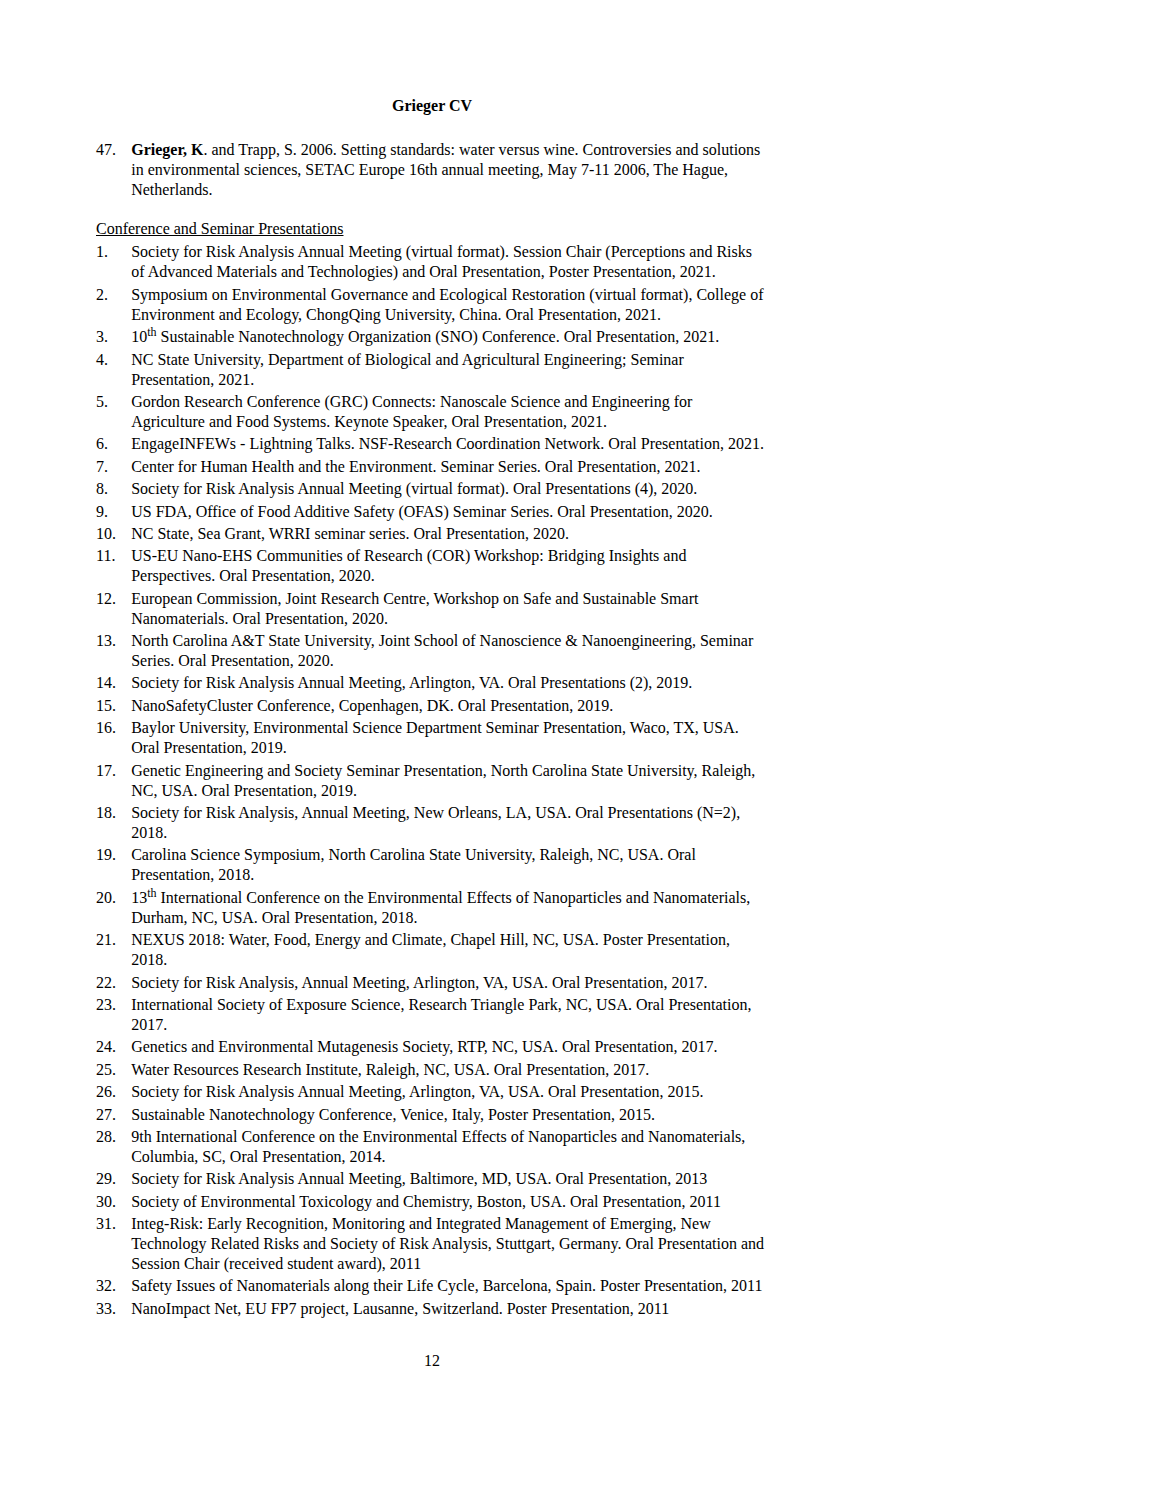Grieger CV
47. Grieger, K. and Trapp, S. 2006. Setting standards: water versus wine. Controversies and solutions in environmental sciences, SETAC Europe 16th annual meeting, May 7-11 2006, The Hague, Netherlands.
Conference and Seminar Presentations
1. Society for Risk Analysis Annual Meeting (virtual format). Session Chair (Perceptions and Risks of Advanced Materials and Technologies) and Oral Presentation, Poster Presentation, 2021.
2. Symposium on Environmental Governance and Ecological Restoration (virtual format), College of Environment and Ecology, ChongQing University, China. Oral Presentation, 2021.
3. 10th Sustainable Nanotechnology Organization (SNO) Conference. Oral Presentation, 2021.
4. NC State University, Department of Biological and Agricultural Engineering; Seminar Presentation, 2021.
5. Gordon Research Conference (GRC) Connects: Nanoscale Science and Engineering for Agriculture and Food Systems. Keynote Speaker, Oral Presentation, 2021.
6. EngageINFEWs - Lightning Talks. NSF-Research Coordination Network. Oral Presentation, 2021.
7. Center for Human Health and the Environment. Seminar Series. Oral Presentation, 2021.
8. Society for Risk Analysis Annual Meeting (virtual format). Oral Presentations (4), 2020.
9. US FDA, Office of Food Additive Safety (OFAS) Seminar Series. Oral Presentation, 2020.
10. NC State, Sea Grant, WRRI seminar series. Oral Presentation, 2020.
11. US-EU Nano-EHS Communities of Research (COR) Workshop: Bridging Insights and Perspectives. Oral Presentation, 2020.
12. European Commission, Joint Research Centre, Workshop on Safe and Sustainable Smart Nanomaterials. Oral Presentation, 2020.
13. North Carolina A&T State University, Joint School of Nanoscience & Nanoengineering, Seminar Series. Oral Presentation, 2020.
14. Society for Risk Analysis Annual Meeting, Arlington, VA. Oral Presentations (2), 2019.
15. NanoSafetyCluster Conference, Copenhagen, DK. Oral Presentation, 2019.
16. Baylor University, Environmental Science Department Seminar Presentation, Waco, TX, USA. Oral Presentation, 2019.
17. Genetic Engineering and Society Seminar Presentation, North Carolina State University, Raleigh, NC, USA. Oral Presentation, 2019.
18. Society for Risk Analysis, Annual Meeting, New Orleans, LA, USA. Oral Presentations (N=2), 2018.
19. Carolina Science Symposium, North Carolina State University, Raleigh, NC, USA. Oral Presentation, 2018.
20. 13th International Conference on the Environmental Effects of Nanoparticles and Nanomaterials, Durham, NC, USA. Oral Presentation, 2018.
21. NEXUS 2018: Water, Food, Energy and Climate, Chapel Hill, NC, USA. Poster Presentation, 2018.
22. Society for Risk Analysis, Annual Meeting, Arlington, VA, USA. Oral Presentation, 2017.
23. International Society of Exposure Science, Research Triangle Park, NC, USA. Oral Presentation, 2017.
24. Genetics and Environmental Mutagenesis Society, RTP, NC, USA. Oral Presentation, 2017.
25. Water Resources Research Institute, Raleigh, NC, USA. Oral Presentation, 2017.
26. Society for Risk Analysis Annual Meeting, Arlington, VA, USA. Oral Presentation, 2015.
27. Sustainable Nanotechnology Conference, Venice, Italy, Poster Presentation, 2015.
28. 9th International Conference on the Environmental Effects of Nanoparticles and Nanomaterials, Columbia, SC, Oral Presentation, 2014.
29. Society for Risk Analysis Annual Meeting, Baltimore, MD, USA. Oral Presentation, 2013
30. Society of Environmental Toxicology and Chemistry, Boston, USA. Oral Presentation, 2011
31. Integ-Risk: Early Recognition, Monitoring and Integrated Management of Emerging, New Technology Related Risks and Society of Risk Analysis, Stuttgart, Germany. Oral Presentation and Session Chair (received student award), 2011
32. Safety Issues of Nanomaterials along their Life Cycle, Barcelona, Spain. Poster Presentation, 2011
33. NanoImpact Net, EU FP7 project, Lausanne, Switzerland. Poster Presentation, 2011
12